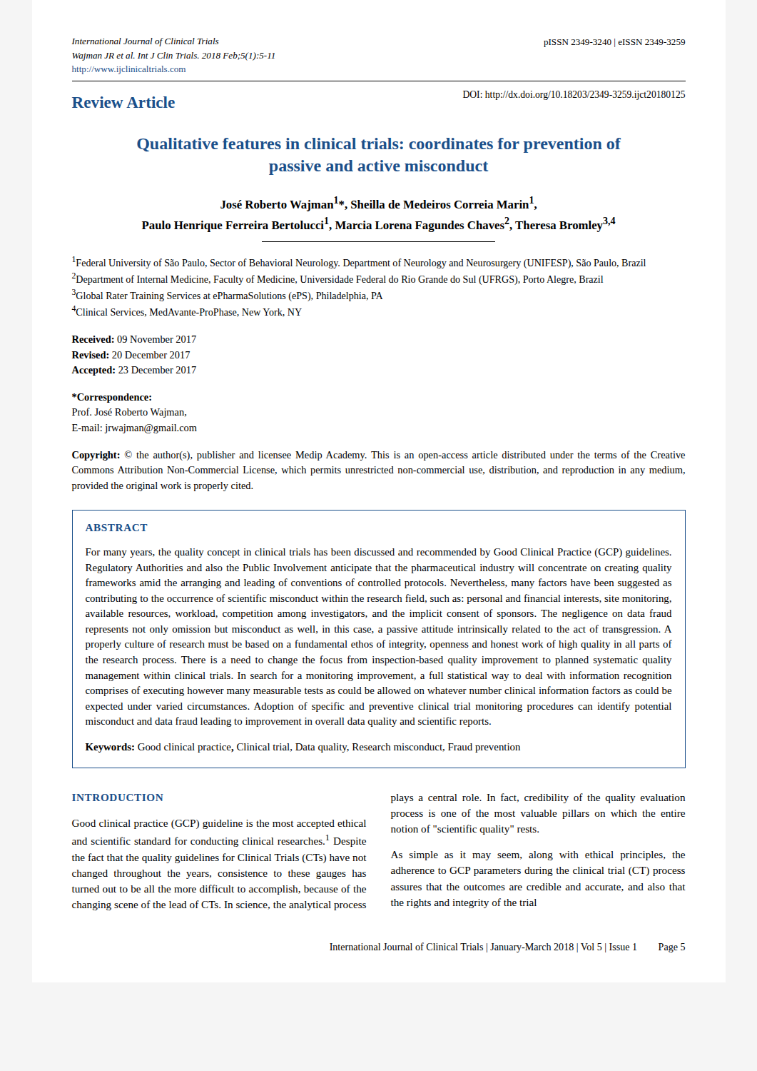International Journal of Clinical Trials
Wajman JR et al. Int J Clin Trials. 2018 Feb;5(1):5-11
http://www.ijclinicaltrials.com
pISSN 2349-3240 | eISSN 2349-3259
DOI: http://dx.doi.org/10.18203/2349-3259.ijct20180125
Review Article
Qualitative features in clinical trials: coordinates for prevention of
passive and active misconduct
José Roberto Wajman1*, Sheilla de Medeiros Correia Marin1,
Paulo Henrique Ferreira Bertolucci1, Marcia Lorena Fagundes Chaves2, Theresa Bromley3,4
1Federal University of São Paulo, Sector of Behavioral Neurology. Department of Neurology and Neurosurgery (UNIFESP), São Paulo, Brazil
2Department of Internal Medicine, Faculty of Medicine, Universidade Federal do Rio Grande do Sul (UFRGS), Porto Alegre, Brazil
3Global Rater Training Services at ePharmaSolutions (ePS), Philadelphia, PA
4Clinical Services, MedAvante-ProPhase, New York, NY
Received: 09 November 2017
Revised: 20 December 2017
Accepted: 23 December 2017
*Correspondence:
Prof. José Roberto Wajman,
E-mail: jrwajman@gmail.com
Copyright: © the author(s), publisher and licensee Medip Academy. This is an open-access article distributed under the terms of the Creative Commons Attribution Non-Commercial License, which permits unrestricted non-commercial use, distribution, and reproduction in any medium, provided the original work is properly cited.
ABSTRACT
For many years, the quality concept in clinical trials has been discussed and recommended by Good Clinical Practice (GCP) guidelines. Regulatory Authorities and also the Public Involvement anticipate that the pharmaceutical industry will concentrate on creating quality frameworks amid the arranging and leading of conventions of controlled protocols. Nevertheless, many factors have been suggested as contributing to the occurrence of scientific misconduct within the research field, such as: personal and financial interests, site monitoring, available resources, workload, competition among investigators, and the implicit consent of sponsors. The negligence on data fraud represents not only omission but misconduct as well, in this case, a passive attitude intrinsically related to the act of transgression. A properly culture of research must be based on a fundamental ethos of integrity, openness and honest work of high quality in all parts of the research process. There is a need to change the focus from inspection-based quality improvement to planned systematic quality management within clinical trials. In search for a monitoring improvement, a full statistical way to deal with information recognition comprises of executing however many measurable tests as could be allowed on whatever number clinical information factors as could be expected under varied circumstances. Adoption of specific and preventive clinical trial monitoring procedures can identify potential misconduct and data fraud leading to improvement in overall data quality and scientific reports.
Keywords: Good clinical practice, Clinical trial, Data quality, Research misconduct, Fraud prevention
INTRODUCTION
Good clinical practice (GCP) guideline is the most accepted ethical and scientific standard for conducting clinical researches.1 Despite the fact that the quality guidelines for Clinical Trials (CTs) have not changed throughout the years, consistence to these gauges has turned out to be all the more difficult to accomplish, because of the changing scene of the lead of CTs. In science, the analytical process plays a central role. In fact, credibility of the quality evaluation process is one of the most valuable pillars on which the entire notion of "scientific quality" rests.
As simple as it may seem, along with ethical principles, the adherence to GCP parameters during the clinical trial (CT) process assures that the outcomes are credible and accurate, and also that the rights and integrity of the trial
International Journal of Clinical Trials | January-March 2018 | Vol 5 | Issue 1 Page 5